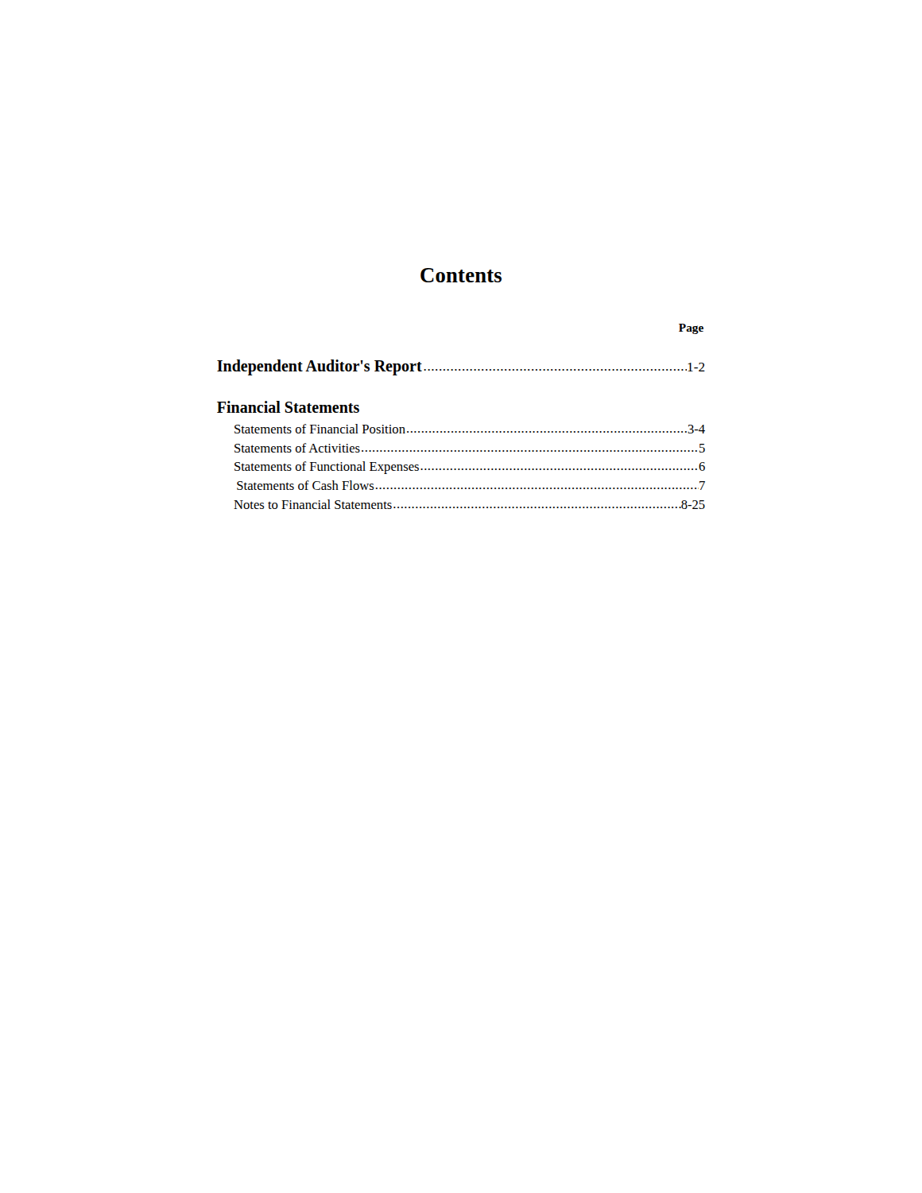Contents
Page
Independent Auditor's Report ................................................................................. 1-2
Financial Statements
Statements of Financial Position ............................................................................................... 3-4
Statements of Activities ................................................................................................................. 5
Statements of Functional Expenses ............................................................................................. 6
Statements of Cash Flows ............................................................................................................. 7
Notes to Financial Statements ............................................................................................... 8-25